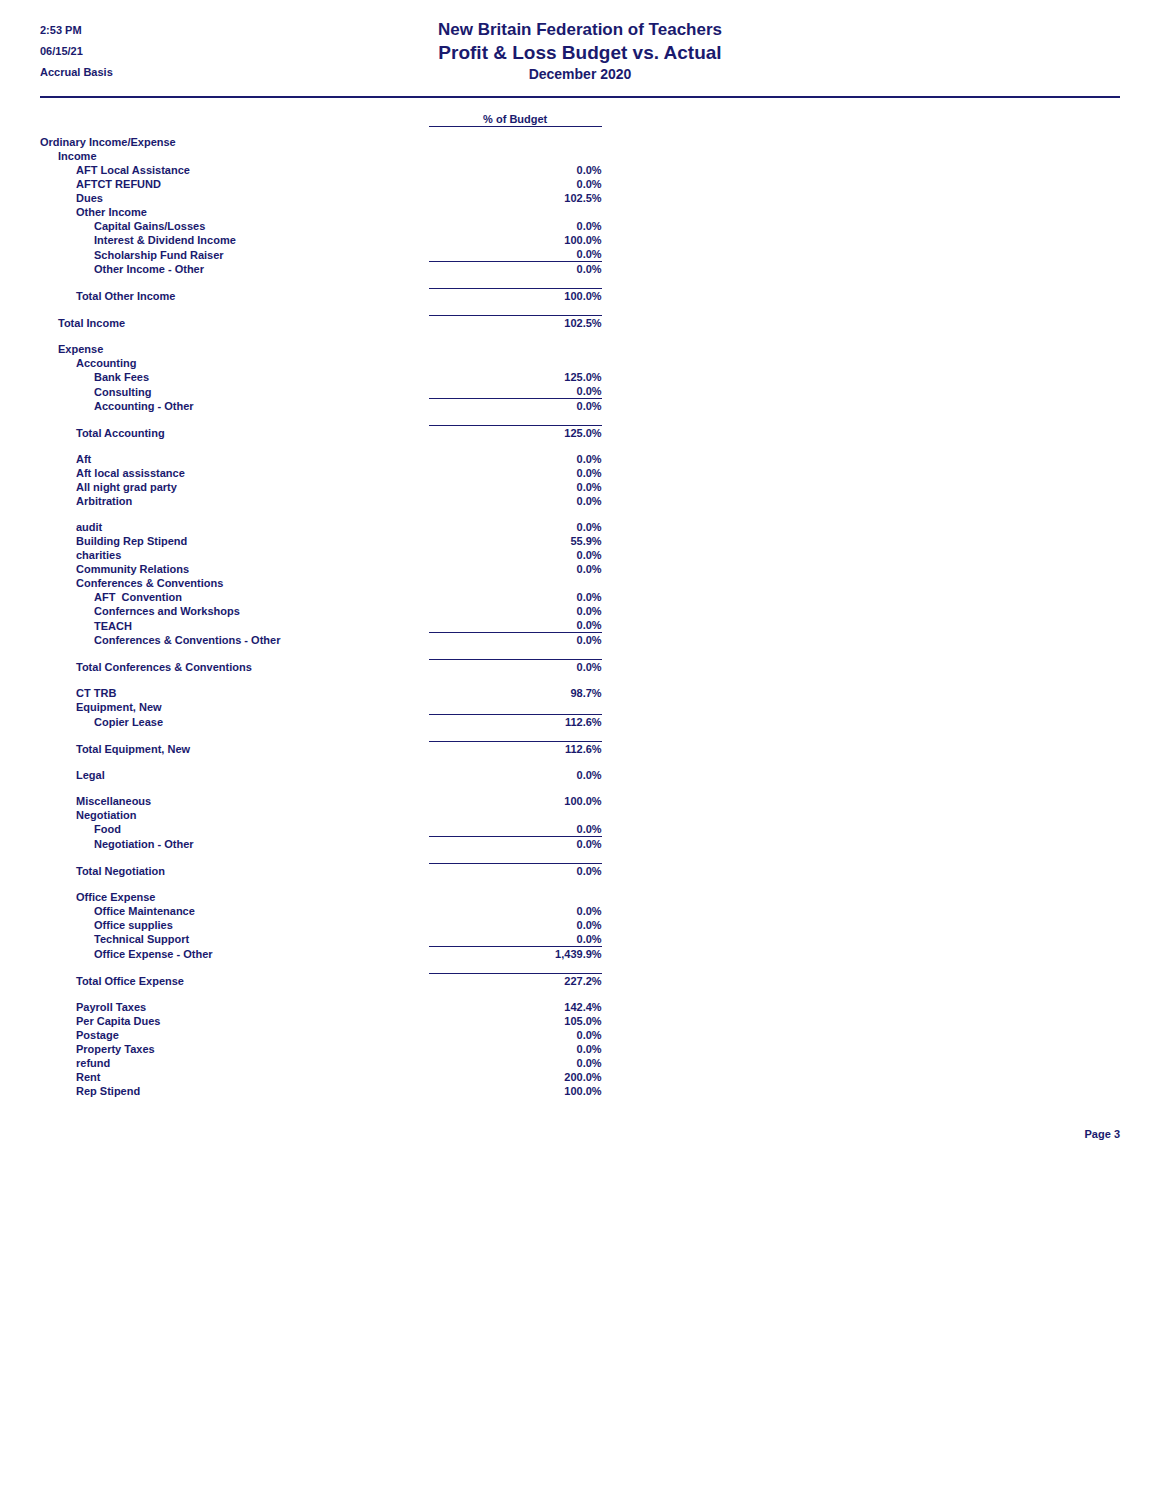2:53 PM
06/15/21
Accrual Basis
New Britain Federation of Teachers
Profit & Loss Budget vs. Actual
December 2020
| | % of Budget | |
| Ordinary Income/Expense | | |
| Income | | |
| AFT Local Assistance | 0.0% | |
| AFTCT REFUND | 0.0% | |
| Dues | 102.5% | |
| Other Income | | |
| Capital Gains/Losses | 0.0% | |
| Interest & Dividend Income | 100.0% | |
| Scholarship Fund Raiser | 0.0% | |
| Other Income - Other | 0.0% | |
| Total Other Income | 100.0% | |
| Total Income | 102.5% | |
| Expense | | |
| Accounting | | |
| Bank Fees | 125.0% | |
| Consulting | 0.0% | |
| Accounting - Other | 0.0% | |
| Total Accounting | 125.0% | |
| Aft | 0.0% | |
| Aft local assisstance | 0.0% | |
| All night grad party | 0.0% | |
| Arbitration | 0.0% | |
| audit | 0.0% | |
| Building Rep Stipend | 55.9% | |
| charities | 0.0% | |
| Community Relations | 0.0% | |
| Conferences & Conventions | | |
| AFT Convention | 0.0% | |
| Confernces and Workshops | 0.0% | |
| TEACH | 0.0% | |
| Conferences & Conventions - Other | 0.0% | |
| Total Conferences & Conventions | 0.0% | |
| CT TRB | 98.7% | |
| Equipment, New | | |
| Copier Lease | 112.6% | |
| Total Equipment, New | 112.6% | |
| Legal | 0.0% | |
| Miscellaneous | 100.0% | |
| Negotiation | | |
| Food | 0.0% | |
| Negotiation - Other | 0.0% | |
| Total Negotiation | 0.0% | |
| Office Expense | | |
| Office Maintenance | 0.0% | |
| Office supplies | 0.0% | |
| Technical Support | 0.0% | |
| Office Expense - Other | 1,439.9% | |
| Total Office Expense | 227.2% | |
| Payroll Taxes | 142.4% | |
| Per Capita Dues | 105.0% | |
| Postage | 0.0% | |
| Property Taxes | 0.0% | |
| refund | 0.0% | |
| Rent | 200.0% | |
| Rep Stipend | 100.0% | |
Page 3